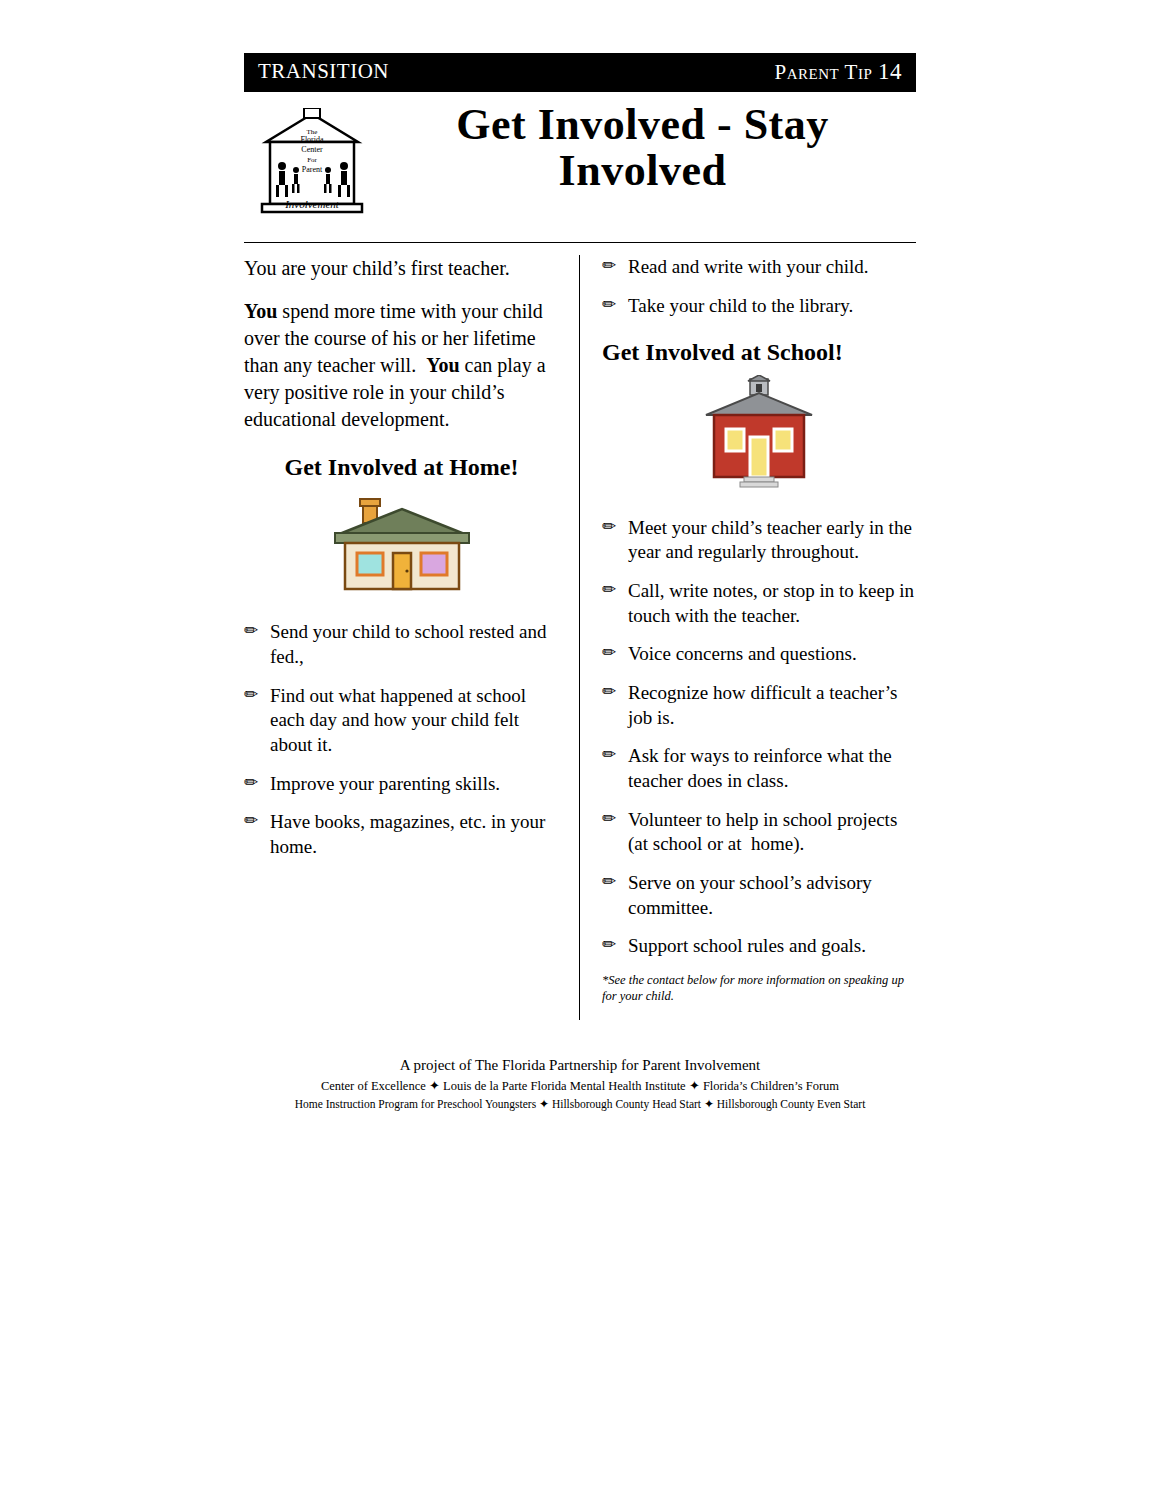Transition Parent Tip 14
The Florida Center For Parent Involvement
Get Involved - Stay Involved
You are your child’s first teacher.
You spend more time with your child over the course of his or her lifetime than any teacher will. You can play a very positive role in your child’s educational development.
Get Involved at Home!
Send your child to school rested and fed.,
Find out what happened at school each day and how your child felt about it.
Improve your parenting skills.
Have books, magazines, etc. in your home.
Read and write with your child.
Take your child to the library.
Get Involved at School!
Meet your child’s teacher early in the year and regularly throughout.
Call, write notes, or stop in to keep in touch with the teacher.
Voice concerns and questions.
Recognize how difficult a teacher’s job is.
Ask for ways to reinforce what the teacher does in class.
Volunteer to help in school projects (at school or at home).
Serve on your school’s advisory committee.
Support school rules and goals.
*See the contact below for more information on speaking up for your child.
A project of The Florida Partnership for Parent Involvement
Center of Excellence ✦ Louis de la Parte Florida Mental Health Institute ✦ Florida’s Children’s Forum
Home Instruction Program for Preschool Youngsters ✦ Hillsborough County Head Start ✦ Hillsborough County Even Start